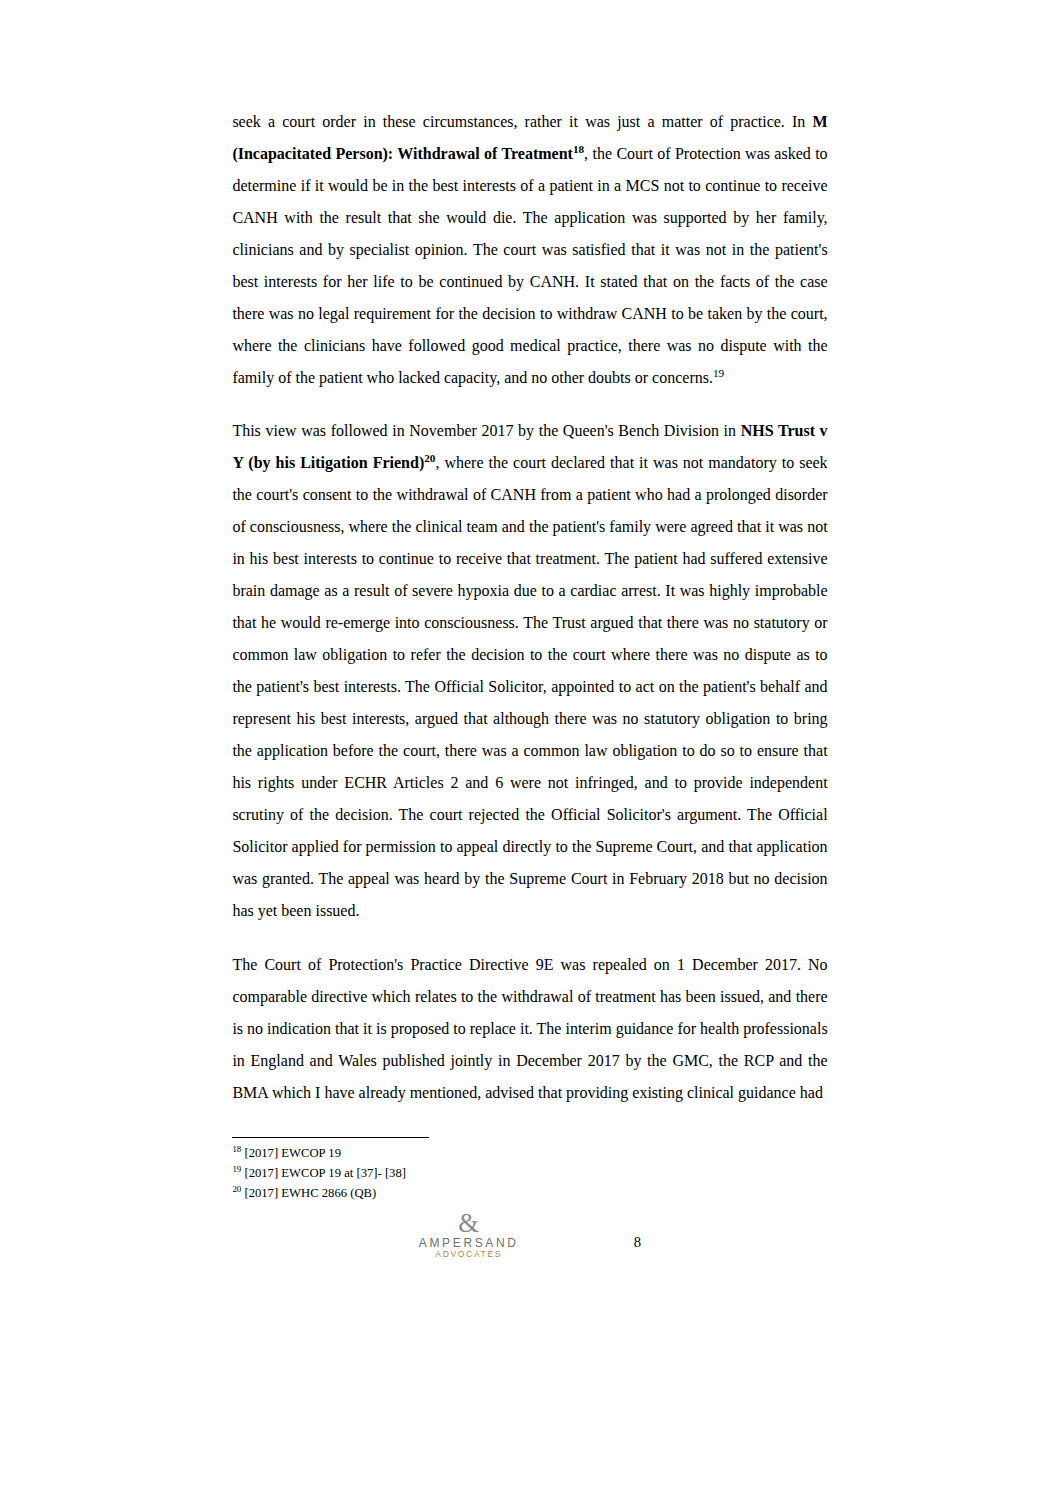seek a court order in these circumstances, rather it was just a matter of practice. In M (Incapacitated Person): Withdrawal of Treatment18, the Court of Protection was asked to determine if it would be in the best interests of a patient in a MCS not to continue to receive CANH with the result that she would die. The application was supported by her family, clinicians and by specialist opinion. The court was satisfied that it was not in the patient's best interests for her life to be continued by CANH. It stated that on the facts of the case there was no legal requirement for the decision to withdraw CANH to be taken by the court, where the clinicians have followed good medical practice, there was no dispute with the family of the patient who lacked capacity, and no other doubts or concerns.19
This view was followed in November 2017 by the Queen's Bench Division in NHS Trust v Y (by his Litigation Friend)20, where the court declared that it was not mandatory to seek the court's consent to the withdrawal of CANH from a patient who had a prolonged disorder of consciousness, where the clinical team and the patient's family were agreed that it was not in his best interests to continue to receive that treatment. The patient had suffered extensive brain damage as a result of severe hypoxia due to a cardiac arrest. It was highly improbable that he would re-emerge into consciousness. The Trust argued that there was no statutory or common law obligation to refer the decision to the court where there was no dispute as to the patient's best interests. The Official Solicitor, appointed to act on the patient's behalf and represent his best interests, argued that although there was no statutory obligation to bring the application before the court, there was a common law obligation to do so to ensure that his rights under ECHR Articles 2 and 6 were not infringed, and to provide independent scrutiny of the decision. The court rejected the Official Solicitor's argument. The Official Solicitor applied for permission to appeal directly to the Supreme Court, and that application was granted. The appeal was heard by the Supreme Court in February 2018 but no decision has yet been issued.
The Court of Protection's Practice Directive 9E was repealed on 1 December 2017. No comparable directive which relates to the withdrawal of treatment has been issued, and there is no indication that it is proposed to replace it. The interim guidance for health professionals in England and Wales published jointly in December 2017 by the GMC, the RCP and the BMA which I have already mentioned, advised that providing existing clinical guidance had
18 [2017] EWCOP 19
19 [2017] EWCOP 19 at [37]- [38]
20 [2017] EWHC 2866 (QB)
& AMPERSAND ADVOCATES
8